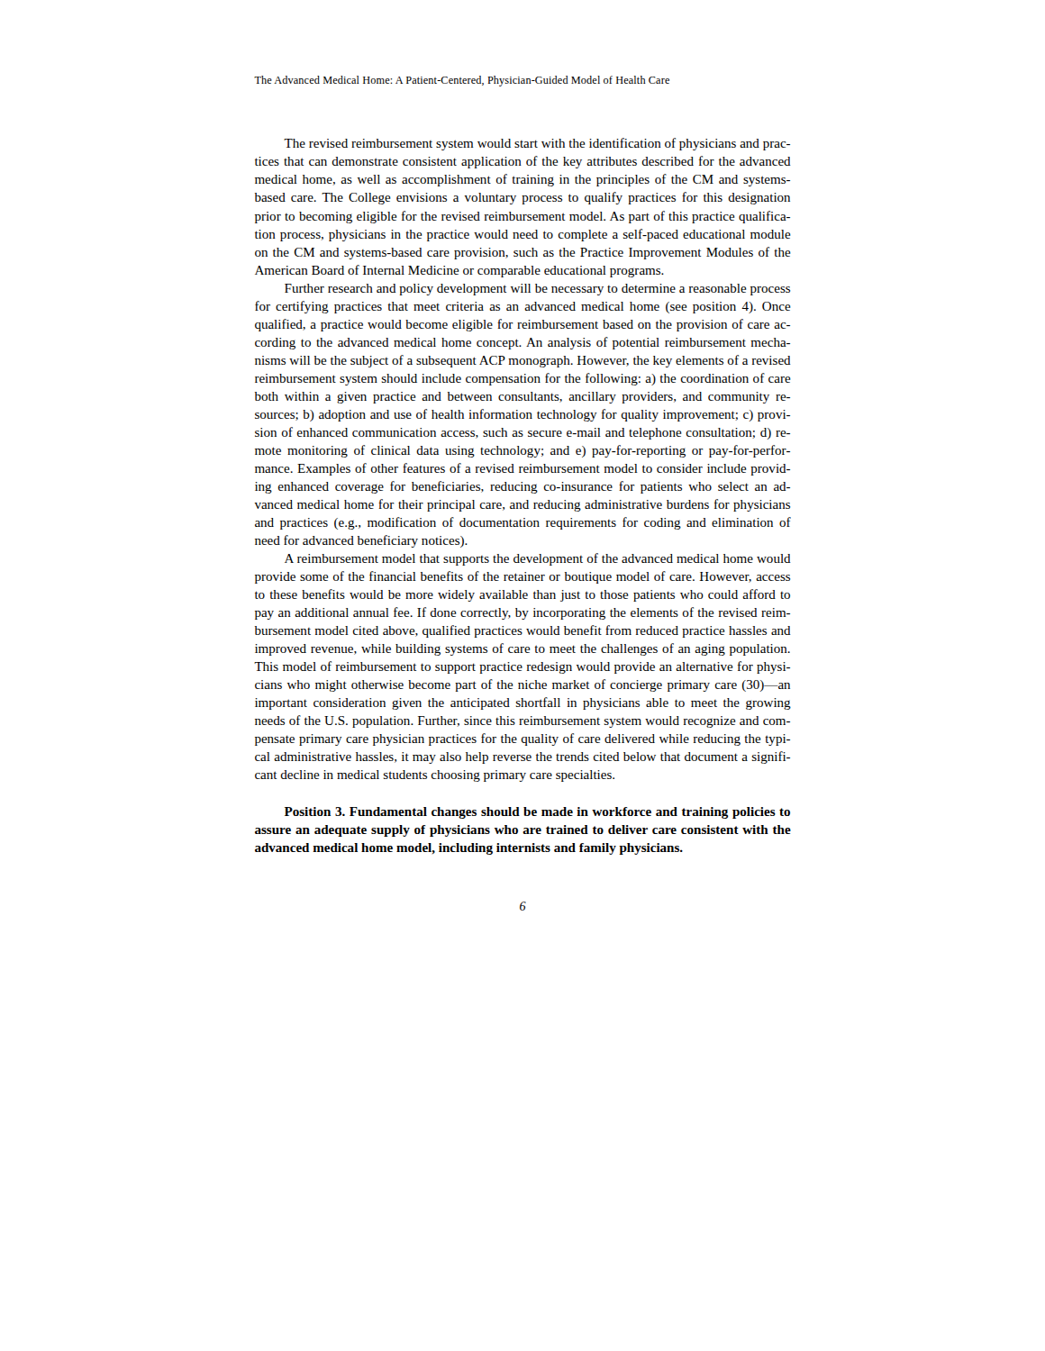The Advanced Medical Home: A Patient-Centered, Physician-Guided Model of Health Care
The revised reimbursement system would start with the identification of physicians and practices that can demonstrate consistent application of the key attributes described for the advanced medical home, as well as accomplishment of training in the principles of the CM and systems-based care. The College envisions a voluntary process to qualify practices for this designation prior to becoming eligible for the revised reimbursement model. As part of this practice qualification process, physicians in the practice would need to complete a self-paced educational module on the CM and systems-based care provision, such as the Practice Improvement Modules of the American Board of Internal Medicine or comparable educational programs.
Further research and policy development will be necessary to determine a reasonable process for certifying practices that meet criteria as an advanced medical home (see position 4). Once qualified, a practice would become eligible for reimbursement based on the provision of care according to the advanced medical home concept. An analysis of potential reimbursement mechanisms will be the subject of a subsequent ACP monograph. However, the key elements of a revised reimbursement system should include compensation for the following: a) the coordination of care both within a given practice and between consultants, ancillary providers, and community resources; b) adoption and use of health information technology for quality improvement; c) provision of enhanced communication access, such as secure e-mail and telephone consultation; d) remote monitoring of clinical data using technology; and e) pay-for-reporting or pay-for-performance. Examples of other features of a revised reimbursement model to consider include providing enhanced coverage for beneficiaries, reducing co-insurance for patients who select an advanced medical home for their principal care, and reducing administrative burdens for physicians and practices (e.g., modification of documentation requirements for coding and elimination of need for advanced beneficiary notices).
A reimbursement model that supports the development of the advanced medical home would provide some of the financial benefits of the retainer or boutique model of care. However, access to these benefits would be more widely available than just to those patients who could afford to pay an additional annual fee. If done correctly, by incorporating the elements of the revised reimbursement model cited above, qualified practices would benefit from reduced practice hassles and improved revenue, while building systems of care to meet the challenges of an aging population. This model of reimbursement to support practice redesign would provide an alternative for physicians who might otherwise become part of the niche market of concierge primary care (30)—an important consideration given the anticipated shortfall in physicians able to meet the growing needs of the U.S. population. Further, since this reimbursement system would recognize and compensate primary care physician practices for the quality of care delivered while reducing the typical administrative hassles, it may also help reverse the trends cited below that document a significant decline in medical students choosing primary care specialties.
Position 3. Fundamental changes should be made in workforce and training policies to assure an adequate supply of physicians who are trained to deliver care consistent with the advanced medical home model, including internists and family physicians.
6